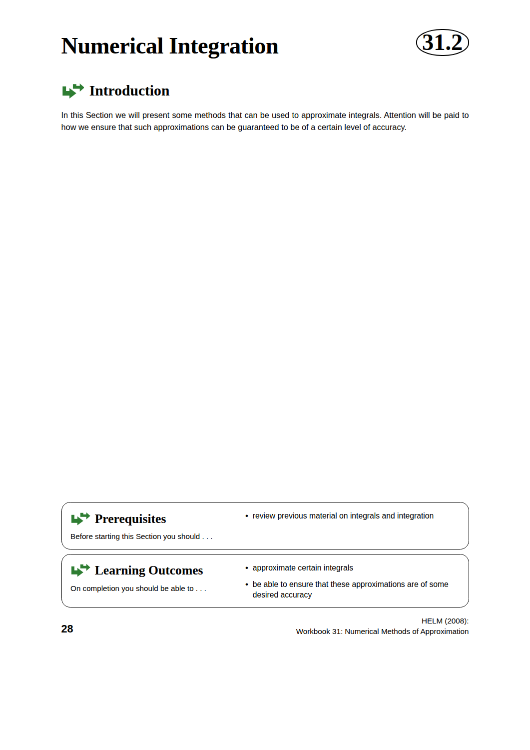Numerical Integration
31.2
Introduction
In this Section we will present some methods that can be used to approximate integrals. Attention will be paid to how we ensure that such approximations can be guaranteed to be of a certain level of accuracy.
Prerequisites
Before starting this Section you should . . .
review previous material on integrals and integration
Learning Outcomes
On completion you should be able to . . .
approximate certain integrals
be able to ensure that these approximations are of some desired accuracy
28
HELM (2008):
Workbook 31: Numerical Methods of Approximation